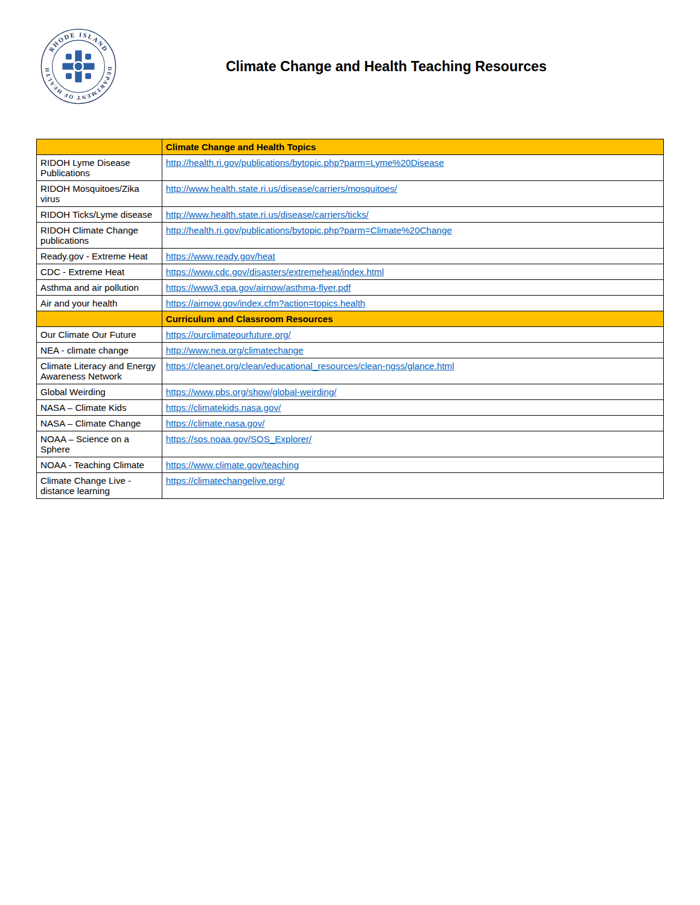RHODE ISLAND DEPARTMENT OF HEALTH
Climate Change and Health Teaching Resources
| | Climate Change and Health Topics |
| RIDOH Lyme Disease Publications | http://health.ri.gov/publications/bytopic.php?parm=Lyme%20Disease |
| RIDOH Mosquitoes/Zika virus | http://www.health.state.ri.us/disease/carriers/mosquitoes/ |
| RIDOH Ticks/Lyme disease | http://www.health.state.ri.us/disease/carriers/ticks/ |
| RIDOH Climate Change publications | http://health.ri.gov/publications/bytopic.php?parm=Climate%20Change |
| Ready.gov - Extreme Heat | https://www.ready.gov/heat |
| CDC - Extreme Heat | https://www.cdc.gov/disasters/extremeheat/index.html |
| Asthma and air pollution | https://www3.epa.gov/airnow/asthma-flyer.pdf |
| Air and your health | https://airnow.gov/index.cfm?action=topics.health |
| | Curriculum and Classroom Resources |
| Our Climate Our Future | https://ourclimateourfuture.org/ |
| NEA - climate change | http://www.nea.org/climatechange |
| Climate Literacy and Energy Awareness Network | https://cleanet.org/clean/educational_resources/clean-ngss/glance.html |
| Global Weirding | https://www.pbs.org/show/global-weirding/ |
| NASA – Climate Kids | https://climatekids.nasa.gov/ |
| NASA – Climate Change | https://climate.nasa.gov/ |
| NOAA – Science on a Sphere | https://sos.noaa.gov/SOS_Explorer/ |
| NOAA - Teaching Climate | https://www.climate.gov/teaching |
| Climate Change Live - distance learning | https://climatechangelive.org/ |